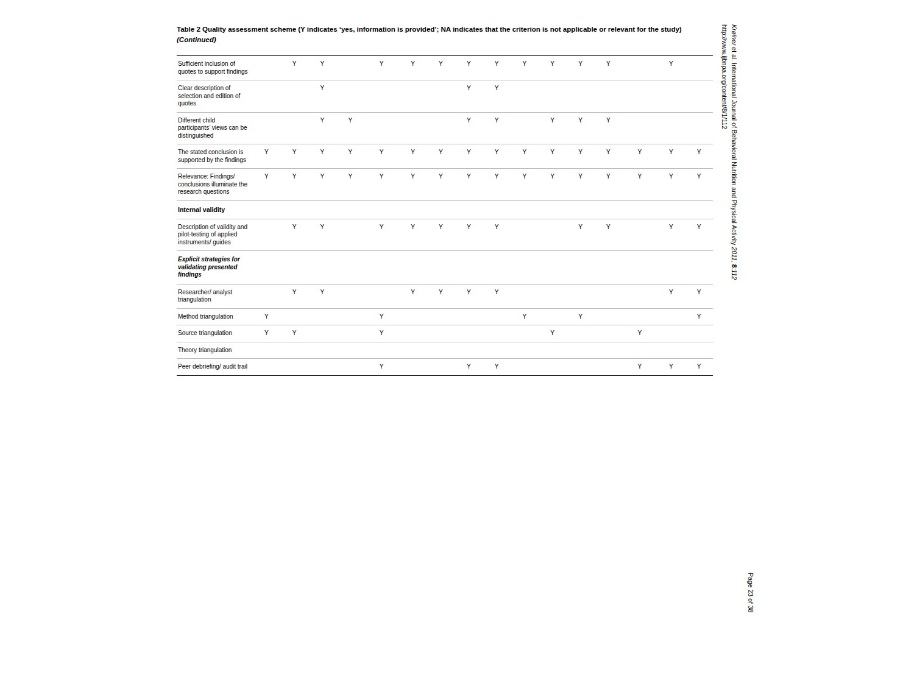Table 2 Quality assessment scheme (Y indicates ‘yes, information is provided’; NA indicates that the criterion is not applicable or relevant for the study) (Continued)
| Sufficient inclusion of quotes to support findings | | Y | Y | | Y | Y | Y | Y | Y | Y | Y | Y | Y | | Y | |
| Clear description of selection and edition of quotes | | | Y | | | | | Y | Y | | | | | | | |
| Different child participants’ views can be distinguished | | | Y | Y | | | | Y | Y | | Y | Y | Y | | | |
| The stated conclusion is supported by the findings | Y | Y | Y | Y | Y | Y | Y | Y | Y | Y | Y | Y | Y | Y | Y | Y |
| Relevance: Findings/ conclusions illuminate the research questions | Y | Y | Y | Y | Y | Y | Y | Y | Y | Y | Y | Y | Y | Y | Y | Y |
| Internal validity | | | | | | | | | | | | | | | | |
| Description of validity and pilot-testing of applied instruments/ guides | | Y | Y | | Y | Y | Y | Y | Y | | | Y | Y | | Y | Y |
| Explicit strategies for validating presented findings | | | | | | | | | | | | | | | | |
| Researcher/ analyst triangulation | | Y | Y | | | Y | Y | Y | Y | | | | | | Y | Y |
| Method triangulation | Y | | | | Y | | | | | Y | | Y | | | | Y |
| Source triangulation | Y | Y | | | Y | | | | | | Y | | | Y | | |
| Theory triangulation | | | | | | | | | | | | | | | | |
| Peer debriefing/ audit trail | | | | | Y | | | Y | Y | | | | | Y | Y | Y |
Krølner et al. International Journal of Behavioral Nutrition and Physical Activity 2011, 8:112
http://www.ijbnpa.org/content/8/1/112
Page 23 of 38